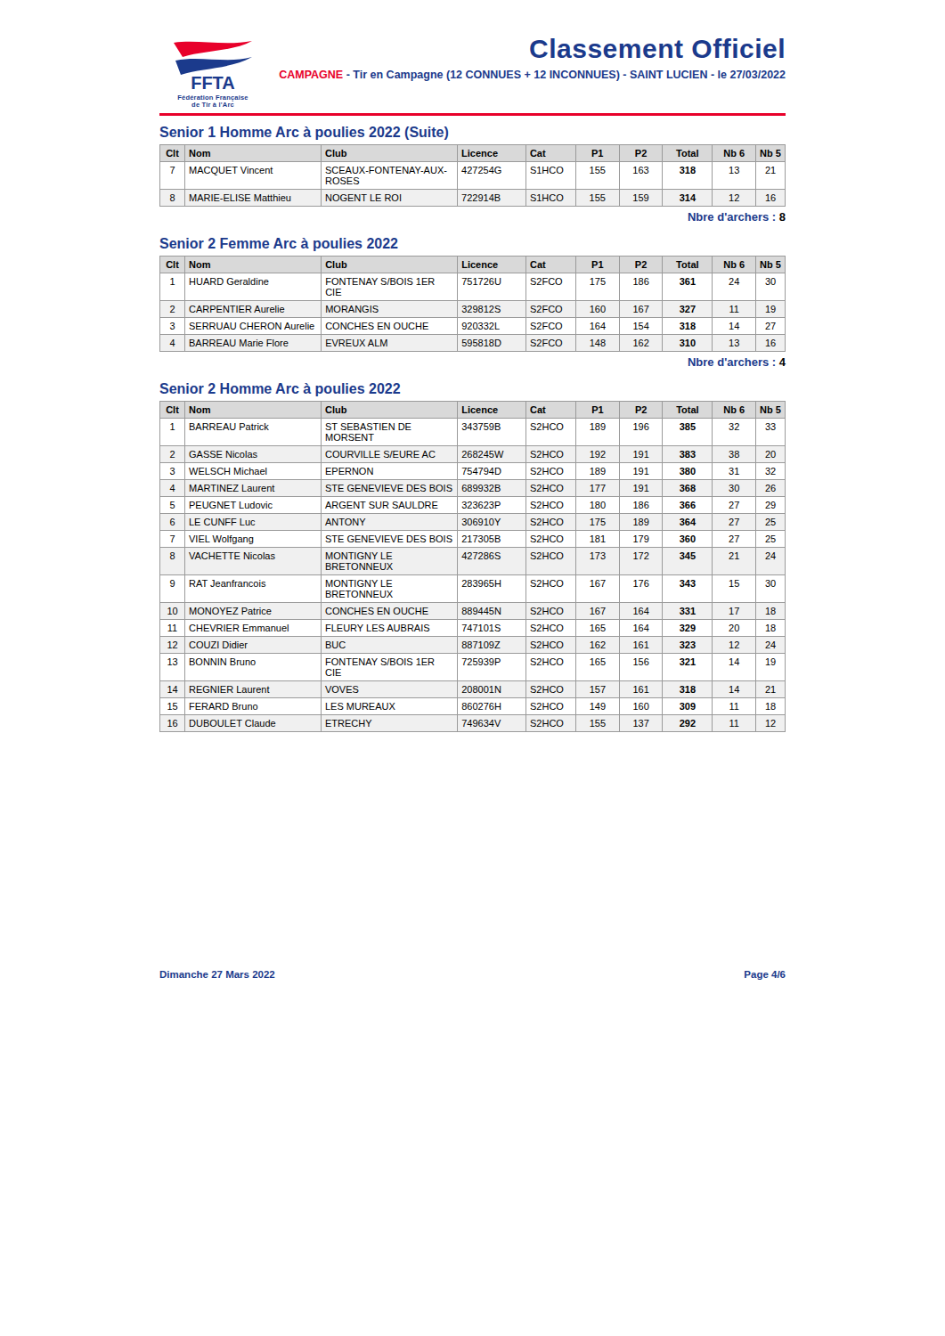FFTA
Fédération Française
de Tir à l'Arc
Classement Officiel
CAMPAGNE - Tir en Campagne (12 CONNUES + 12 INCONNUES) - SAINT LUCIEN - le 27/03/2022
Senior 1 Homme Arc à poulies 2022 (Suite)
| Clt | Nom | Club | Licence | Cat | P1 | P2 | Total | Nb 6 | Nb 5 |
| --- | --- | --- | --- | --- | --- | --- | --- | --- | --- |
| 7 | MACQUET Vincent | SCEAUX-FONTENAY-AUX-ROSES | 427254G | S1HCO | 155 | 163 | 318 | 13 | 21 |
| 8 | MARIE-ELISE Matthieu | NOGENT LE ROI | 722914B | S1HCO | 155 | 159 | 314 | 12 | 16 |
Nbre d'archers : 8
Senior 2 Femme Arc à poulies 2022
| Clt | Nom | Club | Licence | Cat | P1 | P2 | Total | Nb 6 | Nb 5 |
| --- | --- | --- | --- | --- | --- | --- | --- | --- | --- |
| 1 | HUARD Geraldine | FONTENAY S/BOIS 1ER CIE | 751726U | S2FCO | 175 | 186 | 361 | 24 | 30 |
| 2 | CARPENTIER Aurelie | MORANGIS | 329812S | S2FCO | 160 | 167 | 327 | 11 | 19 |
| 3 | SERRUAU CHERON Aurelie | CONCHES EN OUCHE | 920332L | S2FCO | 164 | 154 | 318 | 14 | 27 |
| 4 | BARREAU Marie Flore | EVREUX ALM | 595818D | S2FCO | 148 | 162 | 310 | 13 | 16 |
Nbre d'archers : 4
Senior 2 Homme Arc à poulies 2022
| Clt | Nom | Club | Licence | Cat | P1 | P2 | Total | Nb 6 | Nb 5 |
| --- | --- | --- | --- | --- | --- | --- | --- | --- | --- |
| 1 | BARREAU Patrick | ST SEBASTIEN DE MORSENT | 343759B | S2HCO | 189 | 196 | 385 | 32 | 33 |
| 2 | GASSE Nicolas | COURVILLE S/EURE AC | 268245W | S2HCO | 192 | 191 | 383 | 38 | 20 |
| 3 | WELSCH Michael | EPERNON | 754794D | S2HCO | 189 | 191 | 380 | 31 | 32 |
| 4 | MARTINEZ Laurent | STE GENEVIEVE DES BOIS | 689932B | S2HCO | 177 | 191 | 368 | 30 | 26 |
| 5 | PEUGNET Ludovic | ARGENT SUR SAULDRE | 323623P | S2HCO | 180 | 186 | 366 | 27 | 29 |
| 6 | LE CUNFF Luc | ANTONY | 306910Y | S2HCO | 175 | 189 | 364 | 27 | 25 |
| 7 | VIEL Wolfgang | STE GENEVIEVE DES BOIS | 217305B | S2HCO | 181 | 179 | 360 | 27 | 25 |
| 8 | VACHETTE Nicolas | MONTIGNY LE BRETONNEUX | 427286S | S2HCO | 173 | 172 | 345 | 21 | 24 |
| 9 | RAT Jeanfrancois | MONTIGNY LE BRETONNEUX | 283965H | S2HCO | 167 | 176 | 343 | 15 | 30 |
| 10 | MONOYEZ Patrice | CONCHES EN OUCHE | 889445N | S2HCO | 167 | 164 | 331 | 17 | 18 |
| 11 | CHEVRIER Emmanuel | FLEURY LES AUBRAIS | 747101S | S2HCO | 165 | 164 | 329 | 20 | 18 |
| 12 | COUZI Didier | BUC | 887109Z | S2HCO | 162 | 161 | 323 | 12 | 24 |
| 13 | BONNIN Bruno | FONTENAY S/BOIS 1ER CIE | 725939P | S2HCO | 165 | 156 | 321 | 14 | 19 |
| 14 | REGNIER Laurent | VOVES | 208001N | S2HCO | 157 | 161 | 318 | 14 | 21 |
| 15 | FERARD Bruno | LES MUREAUX | 860276H | S2HCO | 149 | 160 | 309 | 11 | 18 |
| 16 | DUBOULET Claude | ETRECHY | 749634V | S2HCO | 155 | 137 | 292 | 11 | 12 |
Dimanche 27 Mars 2022
Page 4/6